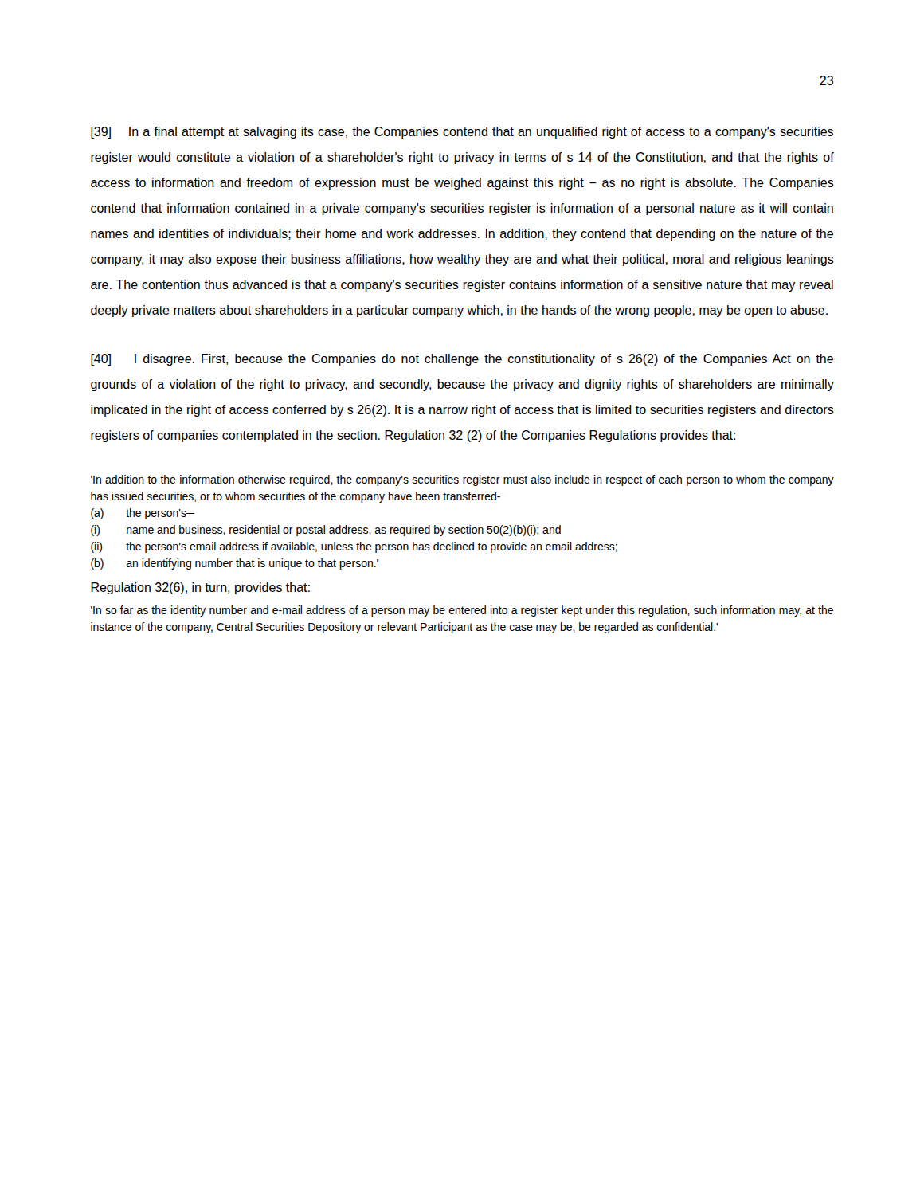23
[39] In a final attempt at salvaging its case, the Companies contend that an unqualified right of access to a company's securities register would constitute a violation of a shareholder's right to privacy in terms of s 14 of the Constitution, and that the rights of access to information and freedom of expression must be weighed against this right − as no right is absolute. The Companies contend that information contained in a private company's securities register is information of a personal nature as it will contain names and identities of individuals; their home and work addresses. In addition, they contend that depending on the nature of the company, it may also expose their business affiliations, how wealthy they are and what their political, moral and religious leanings are. The contention thus advanced is that a company's securities register contains information of a sensitive nature that may reveal deeply private matters about shareholders in a particular company which, in the hands of the wrong people, may be open to abuse.
[40] I disagree. First, because the Companies do not challenge the constitutionality of s 26(2) of the Companies Act on the grounds of a violation of the right to privacy, and secondly, because the privacy and dignity rights of shareholders are minimally implicated in the right of access conferred by s 26(2). It is a narrow right of access that is limited to securities registers and directors registers of companies contemplated in the section. Regulation 32 (2) of the Companies Regulations provides that:
'In addition to the information otherwise required, the company's securities register must also include in respect of each person to whom the company has issued securities, or to whom securities of the company have been transferred-
(a) the person's─
(i) name and business, residential or postal address, as required by section 50(2)(b)(i); and
(ii) the person's email address if available, unless the person has declined to provide an email address;
(b) an identifying number that is unique to that person.'
Regulation 32(6), in turn, provides that:
'In so far as the identity number and e-mail address of a person may be entered into a register kept under this regulation, such information may, at the instance of the company, Central Securities Depository or relevant Participant as the case may be, be regarded as confidential.'